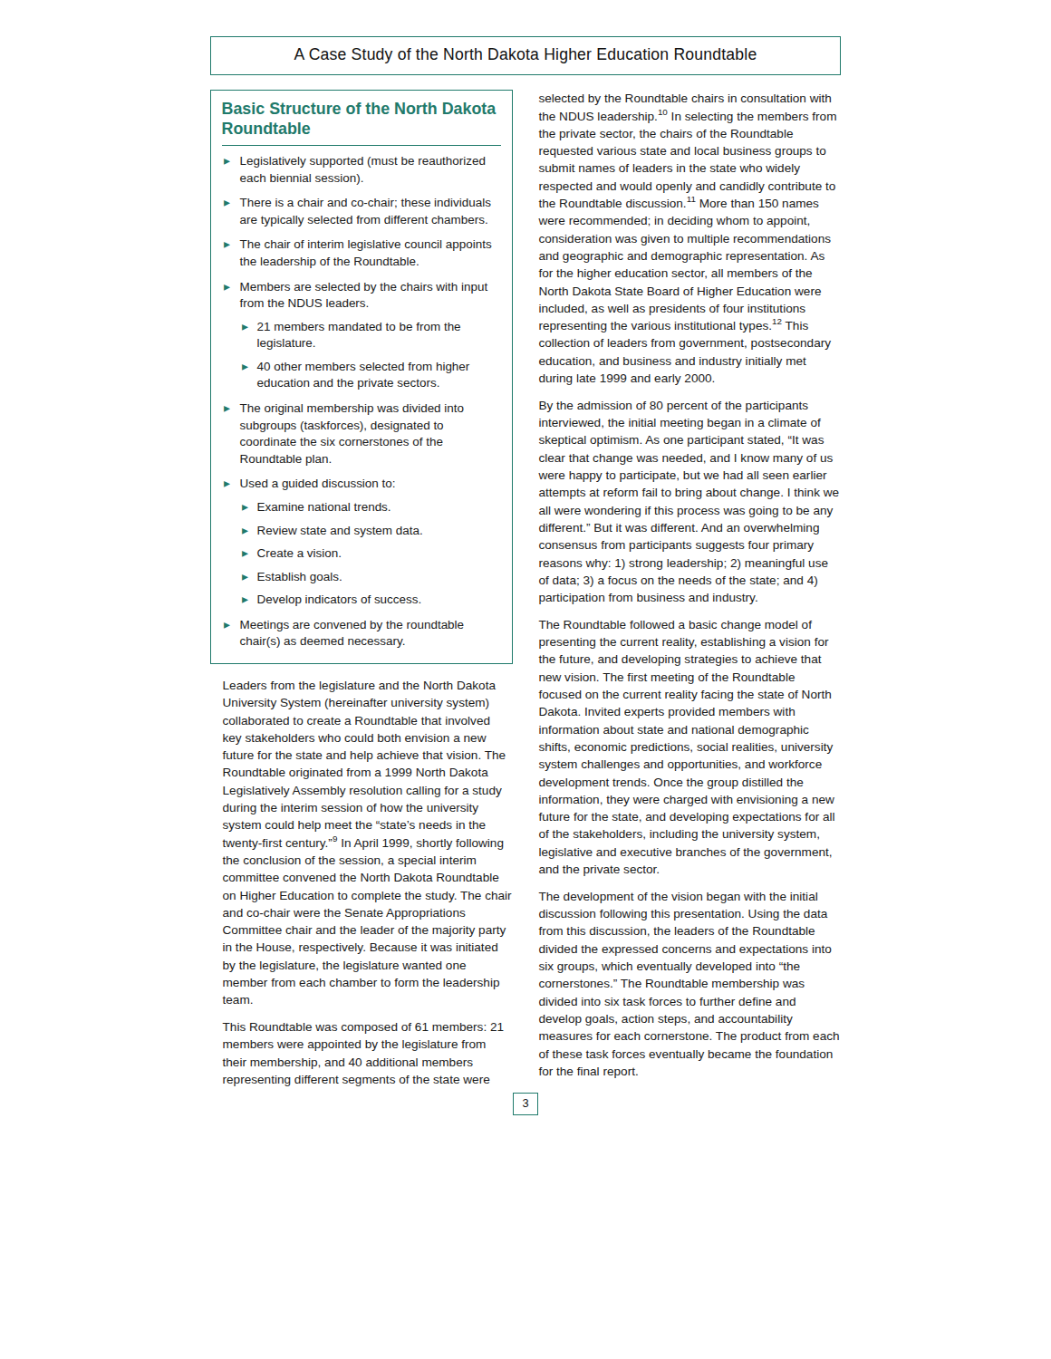A Case Study of the North Dakota Higher Education Roundtable
Basic Structure of the North Dakota Roundtable
Legislatively supported (must be reauthorized each biennial session).
There is a chair and co-chair; these individuals are typically selected from different chambers.
The chair of interim legislative council appoints the leadership of the Roundtable.
Members are selected by the chairs with input from the NDUS leaders.
21 members mandated to be from the legislature.
40 other members selected from higher education and the private sectors.
The original membership was divided into subgroups (taskforces), designated to coordinate the six cornerstones of the Roundtable plan.
Used a guided discussion to:
Examine national trends.
Review state and system data.
Create a vision.
Establish goals.
Develop indicators of success.
Meetings are convened by the roundtable chair(s) as deemed necessary.
Leaders from the legislature and the North Dakota University System (hereinafter university system) collaborated to create a Roundtable that involved key stakeholders who could both envision a new future for the state and help achieve that vision. The Roundtable originated from a 1999 North Dakota Legislatively Assembly resolution calling for a study during the interim session of how the university system could help meet the “state’s needs in the twenty-first century.”9 In April 1999, shortly following the conclusion of the session, a special interim committee convened the North Dakota Roundtable on Higher Education to complete the study. The chair and co-chair were the Senate Appropriations Committee chair and the leader of the majority party in the House, respectively. Because it was initiated by the legislature, the legislature wanted one member from each chamber to form the leadership team.
This Roundtable was composed of 61 members: 21 members were appointed by the legislature from their membership, and 40 additional members representing different segments of the state were
selected by the Roundtable chairs in consultation with the NDUS leadership.10 In selecting the members from the private sector, the chairs of the Roundtable requested various state and local business groups to submit names of leaders in the state who widely respected and would openly and candidly contribute to the Roundtable discussion.11 More than 150 names were recommended; in deciding whom to appoint, consideration was given to multiple recommendations and geographic and demographic representation. As for the higher education sector, all members of the North Dakota State Board of Higher Education were included, as well as presidents of four institutions representing the various institutional types.12 This collection of leaders from government, postsecondary education, and business and industry initially met during late 1999 and early 2000.
By the admission of 80 percent of the participants interviewed, the initial meeting began in a climate of skeptical optimism. As one participant stated, “It was clear that change was needed, and I know many of us were happy to participate, but we had all seen earlier attempts at reform fail to bring about change. I think we all were wondering if this process was going to be any different.” But it was different. And an overwhelming consensus from participants suggests four primary reasons why: 1) strong leadership; 2) meaningful use of data; 3) a focus on the needs of the state; and 4) participation from business and industry.
The Roundtable followed a basic change model of presenting the current reality, establishing a vision for the future, and developing strategies to achieve that new vision. The first meeting of the Roundtable focused on the current reality facing the state of North Dakota. Invited experts provided members with information about state and national demographic shifts, economic predictions, social realities, university system challenges and opportunities, and workforce development trends. Once the group distilled the information, they were charged with envisioning a new future for the state, and developing expectations for all of the stakeholders, including the university system, legislative and executive branches of the government, and the private sector.
The development of the vision began with the initial discussion following this presentation. Using the data from this discussion, the leaders of the Roundtable divided the expressed concerns and expectations into six groups, which eventually developed into “the cornerstones.” The Roundtable membership was divided into six task forces to further define and develop goals, action steps, and accountability measures for each cornerstone. The product from each of these task forces eventually became the foundation for the final report.
3